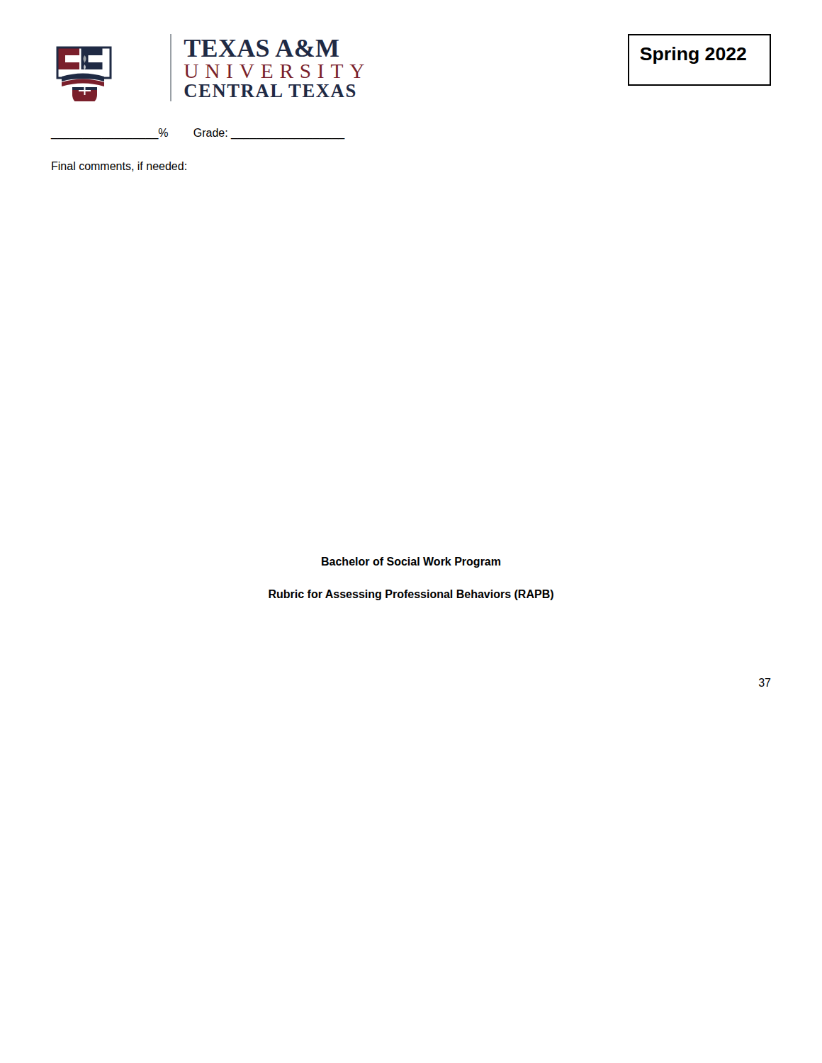TEXAS A&M
UNIVERSITY
CENTRAL TEXAS
Spring 2022
_________________% Grade: __________________
Final comments, if needed:
Bachelor of Social Work Program
Rubric for Assessing Professional Behaviors (RAPB)
37